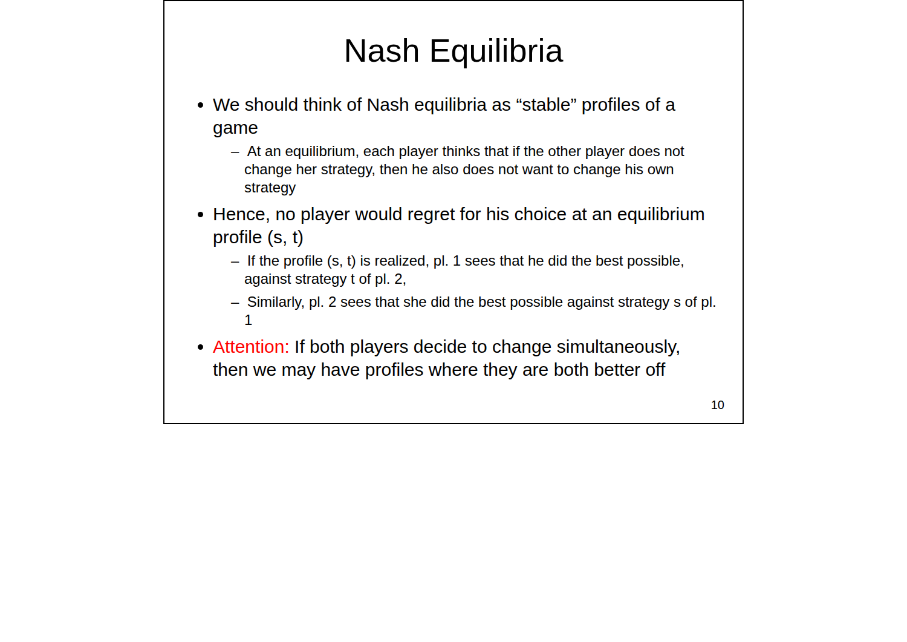Nash Equilibria
We should think of Nash equilibria as “stable” profiles of a game
At an equilibrium, each player thinks that if the other player does not change her strategy, then he also does not want to change his own strategy
Hence, no player would regret for his choice at an equilibrium profile (s, t)
If the profile (s, t) is realized, pl. 1 sees that he did the best possible, against strategy t of pl. 2,
Similarly, pl. 2 sees that she did the best possible against strategy s of pl. 1
Attention: If both players decide to change simultaneously, then we may have profiles where they are both better off
10